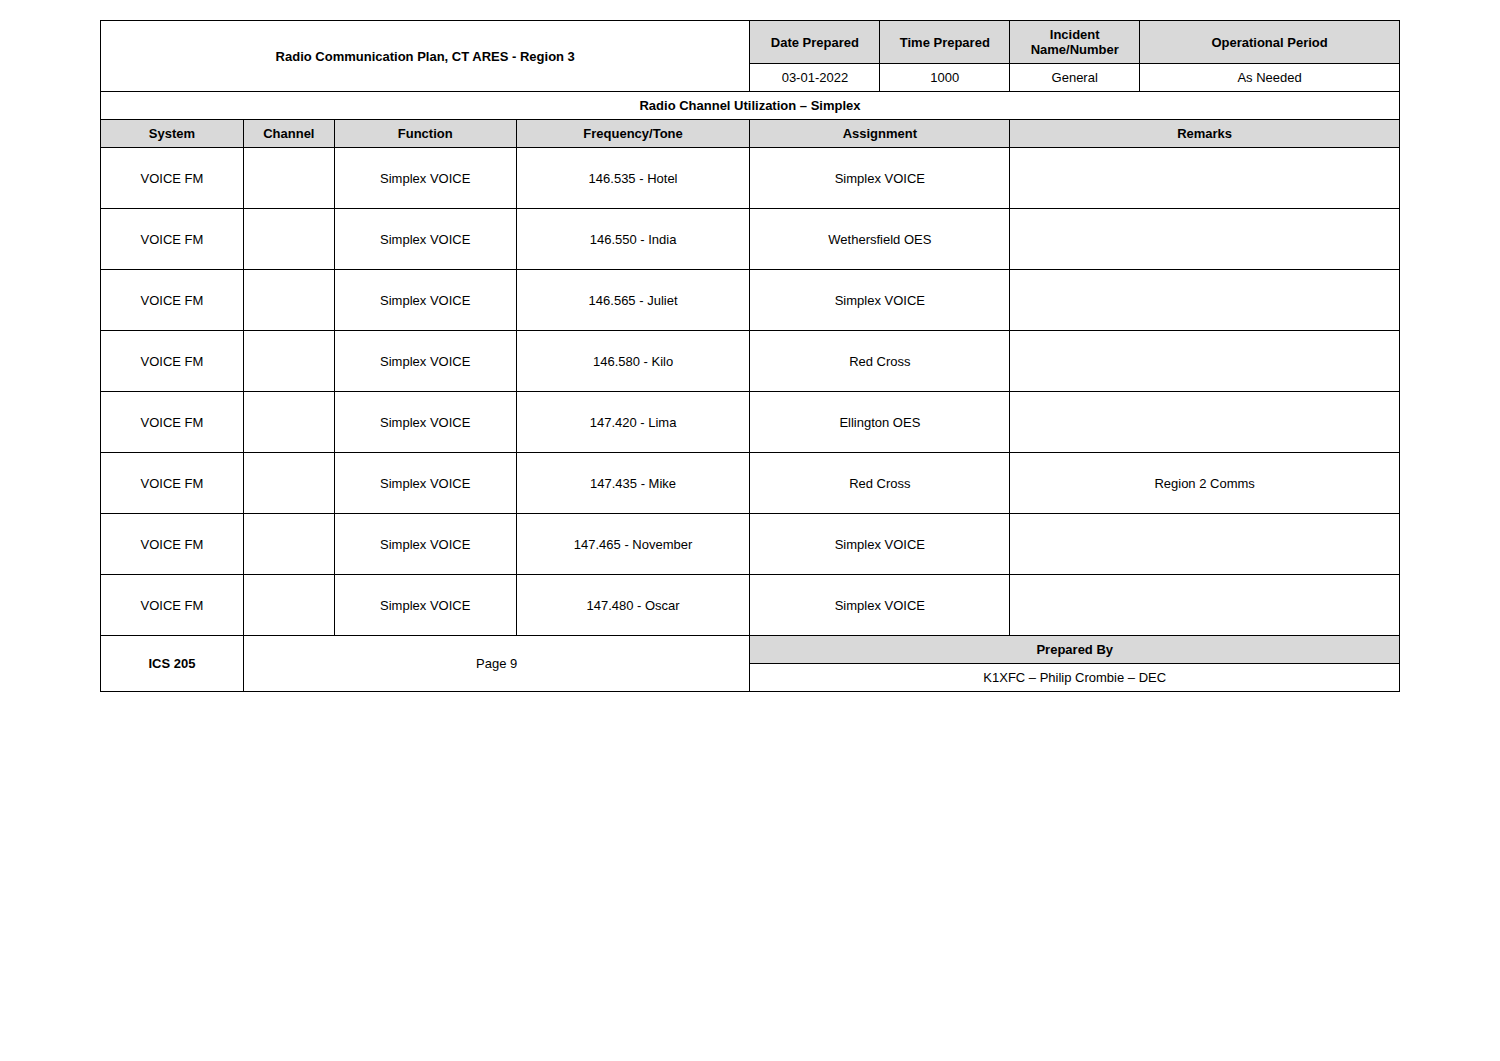| Radio Communication Plan, CT ARES - Region 3 | Date Prepared | Time Prepared | Incident Name/Number | Operational Period |
| 03-01-2022 | 1000 | General | As Needed |
| Radio Channel Utilization – Simplex |
| System | Channel | Function | Frequency/Tone | Assignment | Remarks |
| VOICE FM | | Simplex VOICE | 146.535 - Hotel | Simplex VOICE | |
| VOICE FM | | Simplex VOICE | 146.550 - India | Wethersfield OES | |
| VOICE FM | | Simplex VOICE | 146.565 - Juliet | Simplex VOICE | |
| VOICE FM | | Simplex VOICE | 146.580 - Kilo | Red Cross | |
| VOICE FM | | Simplex VOICE | 147.420 - Lima | Ellington OES | |
| VOICE FM | | Simplex VOICE | 147.435 - Mike | Red Cross | Region 2 Comms |
| VOICE FM | | Simplex VOICE | 147.465 - November | Simplex VOICE | |
| VOICE FM | | Simplex VOICE | 147.480 - Oscar | Simplex VOICE | |
| ICS 205 | Page 9 | Prepared By |
| K1XFC – Philip Crombie – DEC |